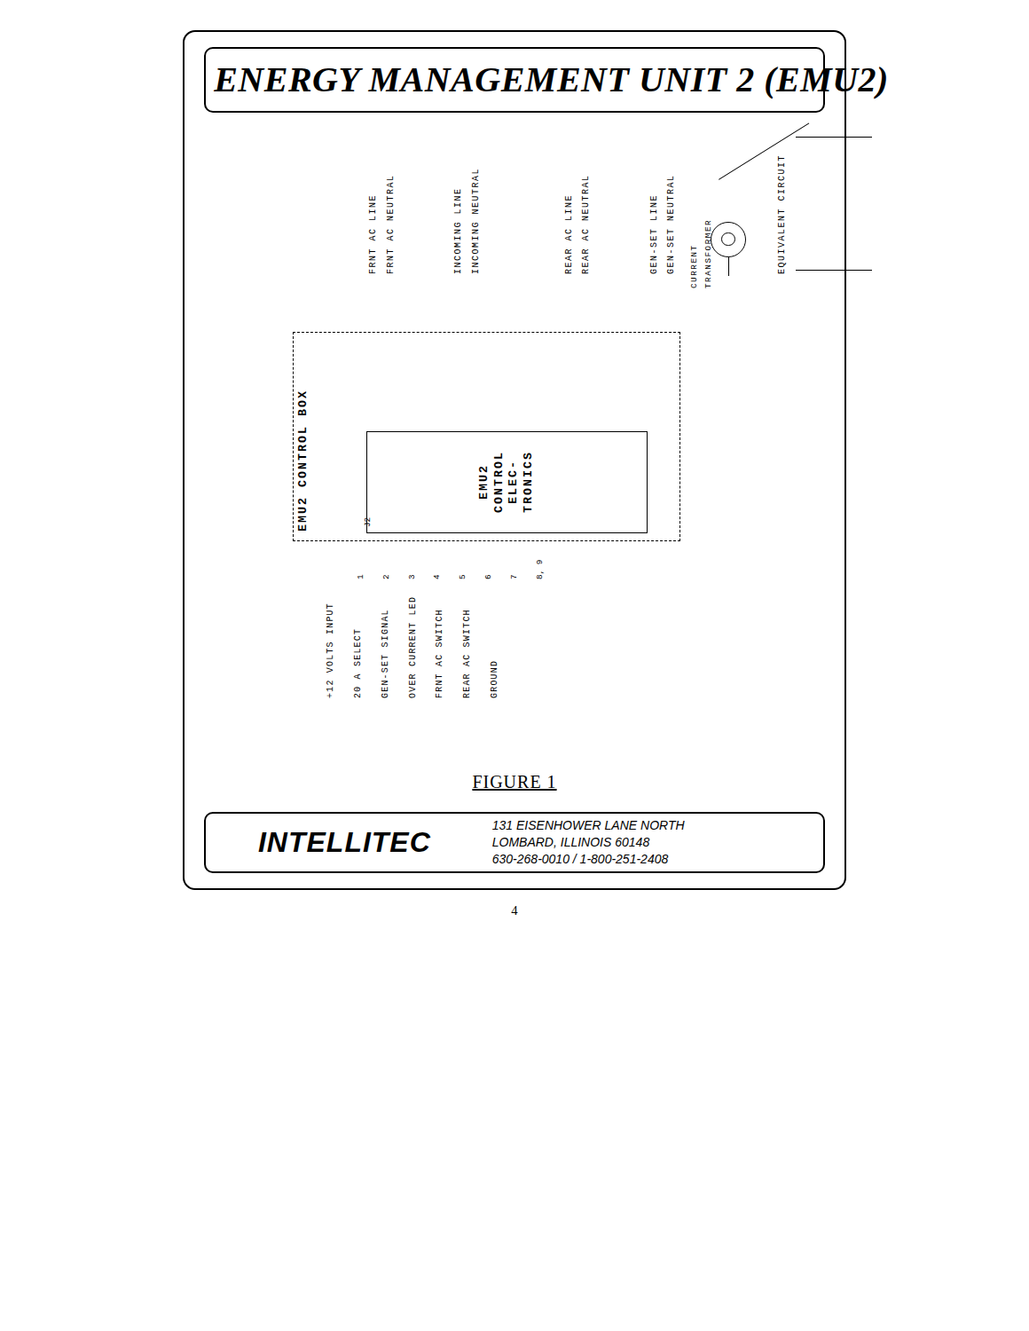ENERGY MANAGEMENT UNIT 2 (EMU2)
FRNT AC LINE FRNT AC NEUTRAL INCOMING LINE INCOMING NEUTRAL REAR AC LINE REAR AC NEUTRAL GEN-SET LINE GEN-SET NEUTRAL
CURRENT TRANSFORMER EQUIVALENT CIRCUIT
EMU2 CONTROL BOX
EMU2
CONTROL
ELEC-
TRONICS
J2
1 2 3 4 5 6 7 8, 9
+12 VOLTS INPUT 20 A SELECT GEN-SET SIGNAL OVER CURRENT LED FRNT AC SWITCH REAR AC SWITCH GROUND
FIGURE 1
INTELLITEC
131 EISENHOWER LANE NORTH
LOMBARD, ILLINOIS 60148
630-268-0010 / 1-800-251-2408
4